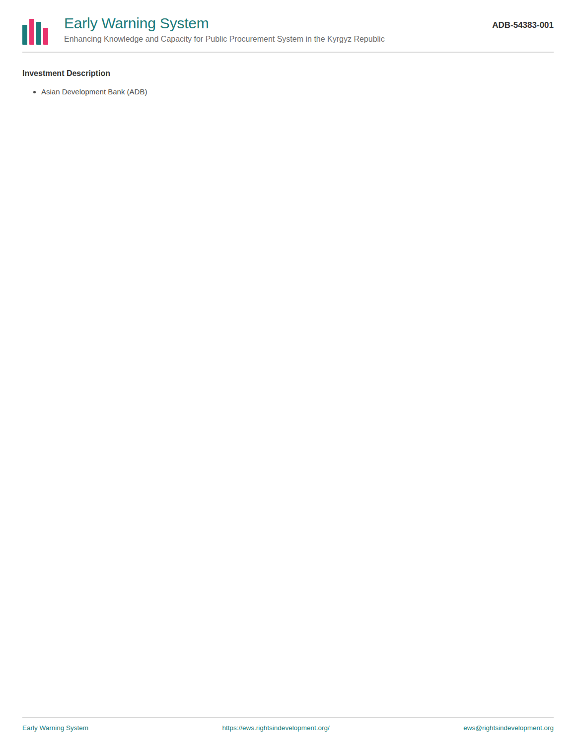Early Warning System
Enhancing Knowledge and Capacity for Public Procurement System in the Kyrgyz Republic
ADB-54383-001
Investment Description
Asian Development Bank (ADB)
Early Warning System https://ews.rightsindevelopment.org/ ews@rightsindevelopment.org